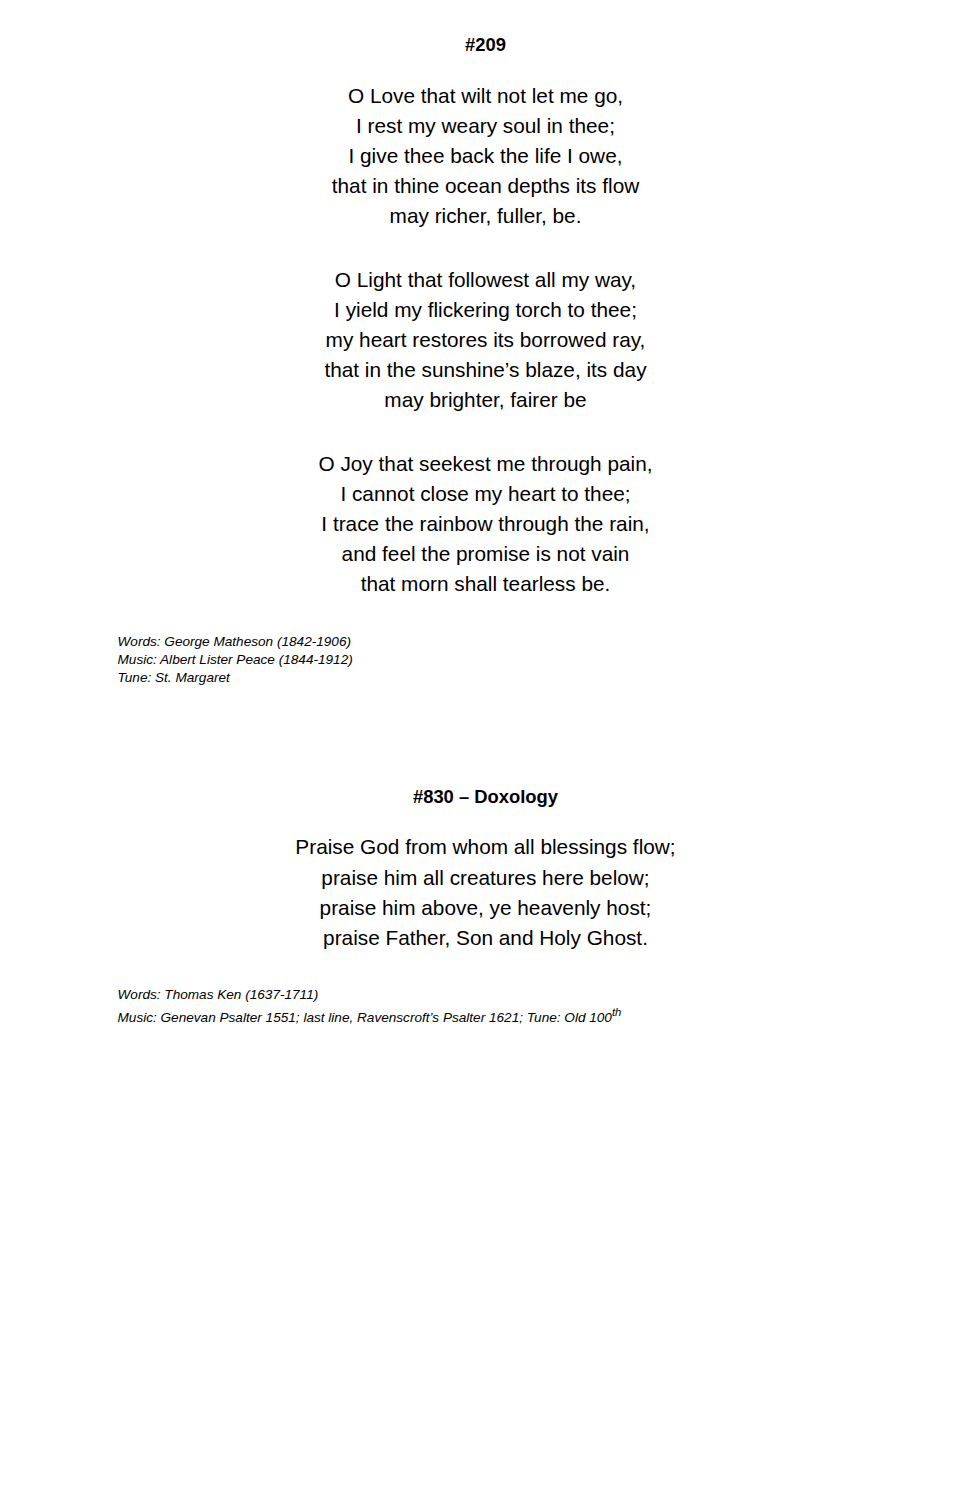#209
O Love that wilt not let me go,
I rest my weary soul in thee;
I give thee back the life I owe,
that in thine ocean depths its flow
may richer, fuller, be.
O Light that followest all my way,
I yield my flickering torch to thee;
my heart restores its borrowed ray,
that in the sunshine’s blaze, its day
may brighter, fairer be
O Joy that seekest me through pain,
I cannot close my heart to thee;
I trace the rainbow through the rain,
and feel the promise is not vain
that morn shall tearless be.
Words: George Matheson (1842-1906)
Music: Albert Lister Peace (1844-1912)
Tune: St. Margaret
#830 – Doxology
Praise God from whom all blessings flow;
praise him all creatures here below;
praise him above, ye heavenly host;
praise Father, Son and Holy Ghost.
Words: Thomas Ken (1637-1711)
Music: Genevan Psalter 1551; last line, Ravenscroft’s Psalter 1621; Tune: Old 100th